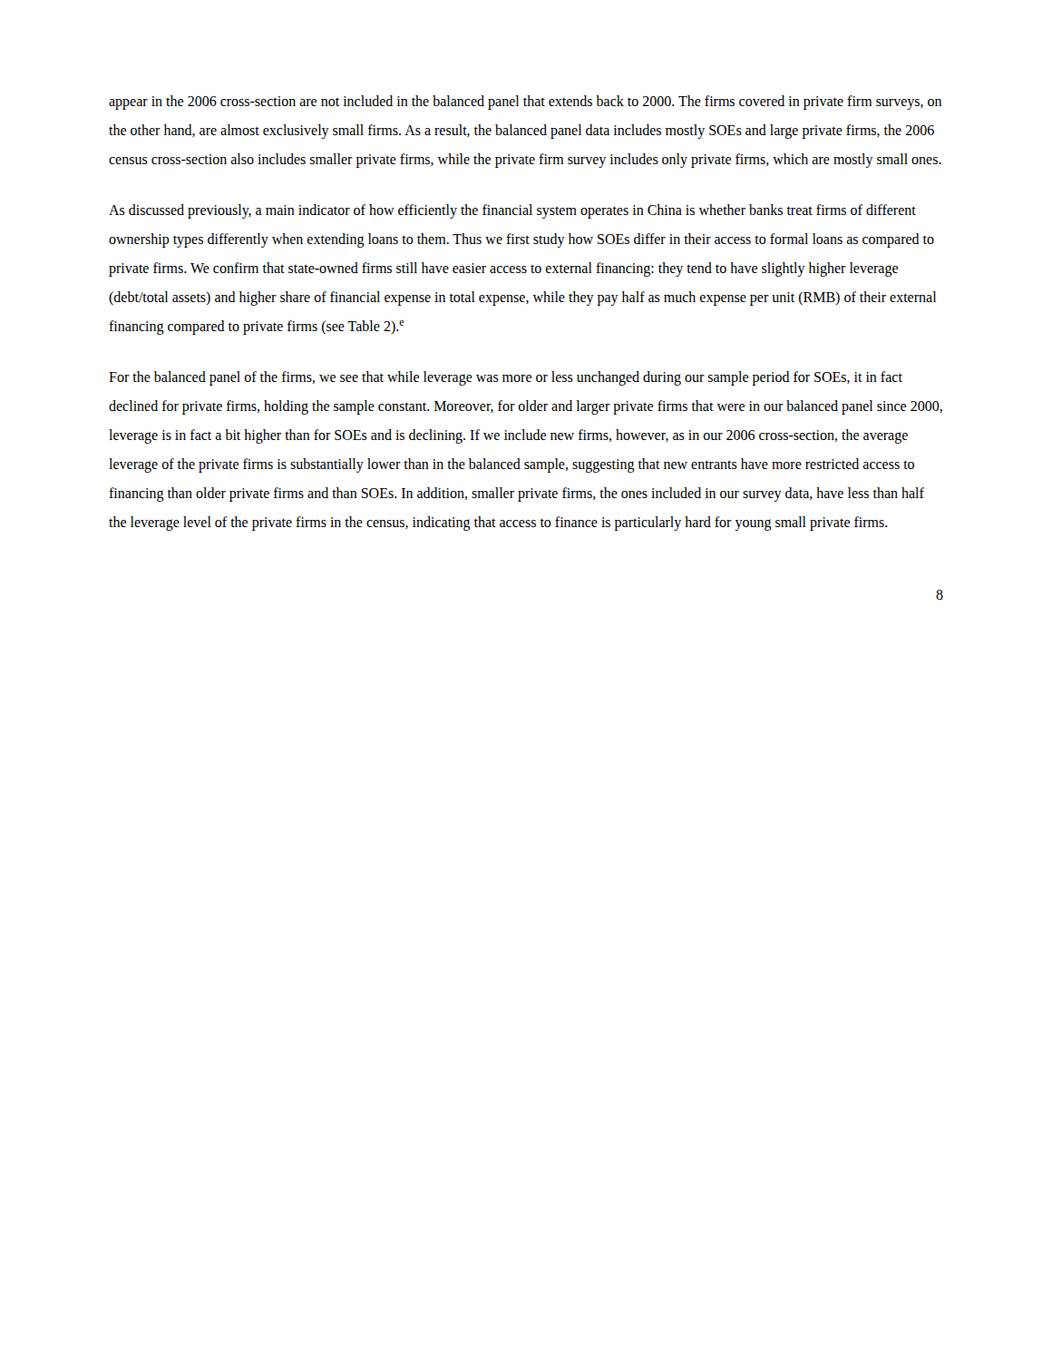appear in the 2006 cross-section are not included in the balanced panel that extends back to 2000. The firms covered in private firm surveys, on the other hand, are almost exclusively small firms. As a result, the balanced panel data includes mostly SOEs and large private firms, the 2006 census cross-section also includes smaller private firms, while the private firm survey includes only private firms, which are mostly small ones.
As discussed previously, a main indicator of how efficiently the financial system operates in China is whether banks treat firms of different ownership types differently when extending loans to them. Thus we first study how SOEs differ in their access to formal loans as compared to private firms. We confirm that state-owned firms still have easier access to external financing: they tend to have slightly higher leverage (debt/total assets) and higher share of financial expense in total expense, while they pay half as much expense per unit (RMB) of their external financing compared to private firms (see Table 2).e
For the balanced panel of the firms, we see that while leverage was more or less unchanged during our sample period for SOEs, it in fact declined for private firms, holding the sample constant. Moreover, for older and larger private firms that were in our balanced panel since 2000, leverage is in fact a bit higher than for SOEs and is declining. If we include new firms, however, as in our 2006 cross-section, the average leverage of the private firms is substantially lower than in the balanced sample, suggesting that new entrants have more restricted access to financing than older private firms and than SOEs. In addition, smaller private firms, the ones included in our survey data, have less than half the leverage level of the private firms in the census, indicating that access to finance is particularly hard for young small private firms.
8